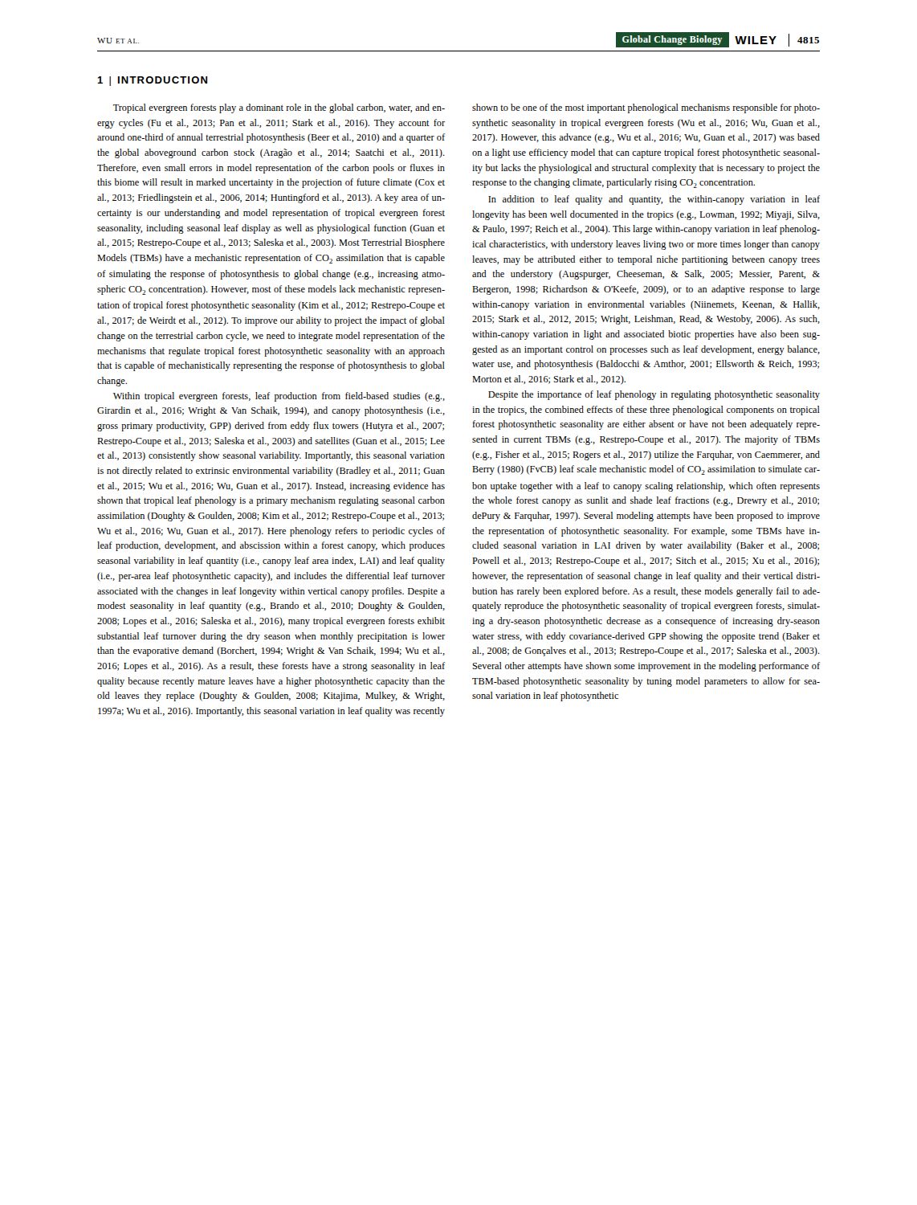WU ET AL.
Global Change Biology WILEY 4815
1|INTRODUCTION
Tropical evergreen forests play a dominant role in the global carbon, water, and energy cycles (Fu et al., 2013; Pan et al., 2011; Stark et al., 2016). They account for around one-third of annual terrestrial photosynthesis (Beer et al., 2010) and a quarter of the global aboveground carbon stock (Aragão et al., 2014; Saatchi et al., 2011). Therefore, even small errors in model representation of the carbon pools or fluxes in this biome will result in marked uncertainty in the projection of future climate (Cox et al., 2013; Friedlingstein et al., 2006, 2014; Huntingford et al., 2013). A key area of uncertainty is our understanding and model representation of tropical evergreen forest seasonality, including seasonal leaf display as well as physiological function (Guan et al., 2015; Restrepo-Coupe et al., 2013; Saleska et al., 2003). Most Terrestrial Biosphere Models (TBMs) have a mechanistic representation of CO2 assimilation that is capable of simulating the response of photosynthesis to global change (e.g., increasing atmospheric CO2 concentration). However, most of these models lack mechanistic representation of tropical forest photosynthetic seasonality (Kim et al., 2012; Restrepo-Coupe et al., 2017; de Weirdt et al., 2012). To improve our ability to project the impact of global change on the terrestrial carbon cycle, we need to integrate model representation of the mechanisms that regulate tropical forest photosynthetic seasonality with an approach that is capable of mechanistically representing the response of photosynthesis to global change.
Within tropical evergreen forests, leaf production from field-based studies (e.g., Girardin et al., 2016; Wright & Van Schaik, 1994), and canopy photosynthesis (i.e., gross primary productivity, GPP) derived from eddy flux towers (Hutyra et al., 2007; Restrepo-Coupe et al., 2013; Saleska et al., 2003) and satellites (Guan et al., 2015; Lee et al., 2013) consistently show seasonal variability. Importantly, this seasonal variation is not directly related to extrinsic environmental variability (Bradley et al., 2011; Guan et al., 2015; Wu et al., 2016; Wu, Guan et al., 2017). Instead, increasing evidence has shown that tropical leaf phenology is a primary mechanism regulating seasonal carbon assimilation (Doughty & Goulden, 2008; Kim et al., 2012; Restrepo-Coupe et al., 2013; Wu et al., 2016; Wu, Guan et al., 2017). Here phenology refers to periodic cycles of leaf production, development, and abscission within a forest canopy, which produces seasonal variability in leaf quantity (i.e., canopy leaf area index, LAI) and leaf quality (i.e., per-area leaf photosynthetic capacity), and includes the differential leaf turnover associated with the changes in leaf longevity within vertical canopy profiles. Despite a modest seasonality in leaf quantity (e.g., Brando et al., 2010; Doughty & Goulden, 2008; Lopes et al., 2016; Saleska et al., 2016), many tropical evergreen forests exhibit substantial leaf turnover during the dry season when monthly precipitation is lower than the evaporative demand (Borchert, 1994; Wright & Van Schaik, 1994; Wu et al., 2016; Lopes et al., 2016). As a result, these forests have a strong seasonality in leaf quality because recently mature leaves have a higher photosynthetic capacity than the old leaves they replace (Doughty & Goulden, 2008; Kitajima, Mulkey, & Wright, 1997a; Wu et al., 2016). Importantly, this seasonal variation in leaf quality was recently shown to be one of the most important phenological mechanisms responsible for photosynthetic seasonality in tropical evergreen forests (Wu et al., 2016; Wu, Guan et al., 2017). However, this advance (e.g., Wu et al., 2016; Wu, Guan et al., 2017) was based on a light use efficiency model that can capture tropical forest photosynthetic seasonality but lacks the physiological and structural complexity that is necessary to project the response to the changing climate, particularly rising CO2 concentration.
In addition to leaf quality and quantity, the within-canopy variation in leaf longevity has been well documented in the tropics (e.g., Lowman, 1992; Miyaji, Silva, & Paulo, 1997; Reich et al., 2004). This large within-canopy variation in leaf phenological characteristics, with understory leaves living two or more times longer than canopy leaves, may be attributed either to temporal niche partitioning between canopy trees and the understory (Augspurger, Cheeseman, & Salk, 2005; Messier, Parent, & Bergeron, 1998; Richardson & O'Keefe, 2009), or to an adaptive response to large within-canopy variation in environmental variables (Niinemets, Keenan, & Hallik, 2015; Stark et al., 2012, 2015; Wright, Leishman, Read, & Westoby, 2006). As such, within-canopy variation in light and associated biotic properties have also been suggested as an important control on processes such as leaf development, energy balance, water use, and photosynthesis (Baldocchi & Amthor, 2001; Ellsworth & Reich, 1993; Morton et al., 2016; Stark et al., 2012).
Despite the importance of leaf phenology in regulating photosynthetic seasonality in the tropics, the combined effects of these three phenological components on tropical forest photosynthetic seasonality are either absent or have not been adequately represented in current TBMs (e.g., Restrepo-Coupe et al., 2017). The majority of TBMs (e.g., Fisher et al., 2015; Rogers et al., 2017) utilize the Farquhar, von Caemmerer, and Berry (1980) (FvCB) leaf scale mechanistic model of CO2 assimilation to simulate carbon uptake together with a leaf to canopy scaling relationship, which often represents the whole forest canopy as sunlit and shade leaf fractions (e.g., Drewry et al., 2010; dePury & Farquhar, 1997). Several modeling attempts have been proposed to improve the representation of photosynthetic seasonality. For example, some TBMs have included seasonal variation in LAI driven by water availability (Baker et al., 2008; Powell et al., 2013; Restrepo-Coupe et al., 2017; Sitch et al., 2015; Xu et al., 2016); however, the representation of seasonal change in leaf quality and their vertical distribution has rarely been explored before. As a result, these models generally fail to adequately reproduce the photosynthetic seasonality of tropical evergreen forests, simulating a dry-season photosynthetic decrease as a consequence of increasing dry-season water stress, with eddy covariance-derived GPP showing the opposite trend (Baker et al., 2008; de Gonçalves et al., 2013; Restrepo-Coupe et al., 2017; Saleska et al., 2003). Several other attempts have shown some improvement in the modeling performance of TBM-based photosynthetic seasonality by tuning model parameters to allow for seasonal variation in leaf photosynthetic